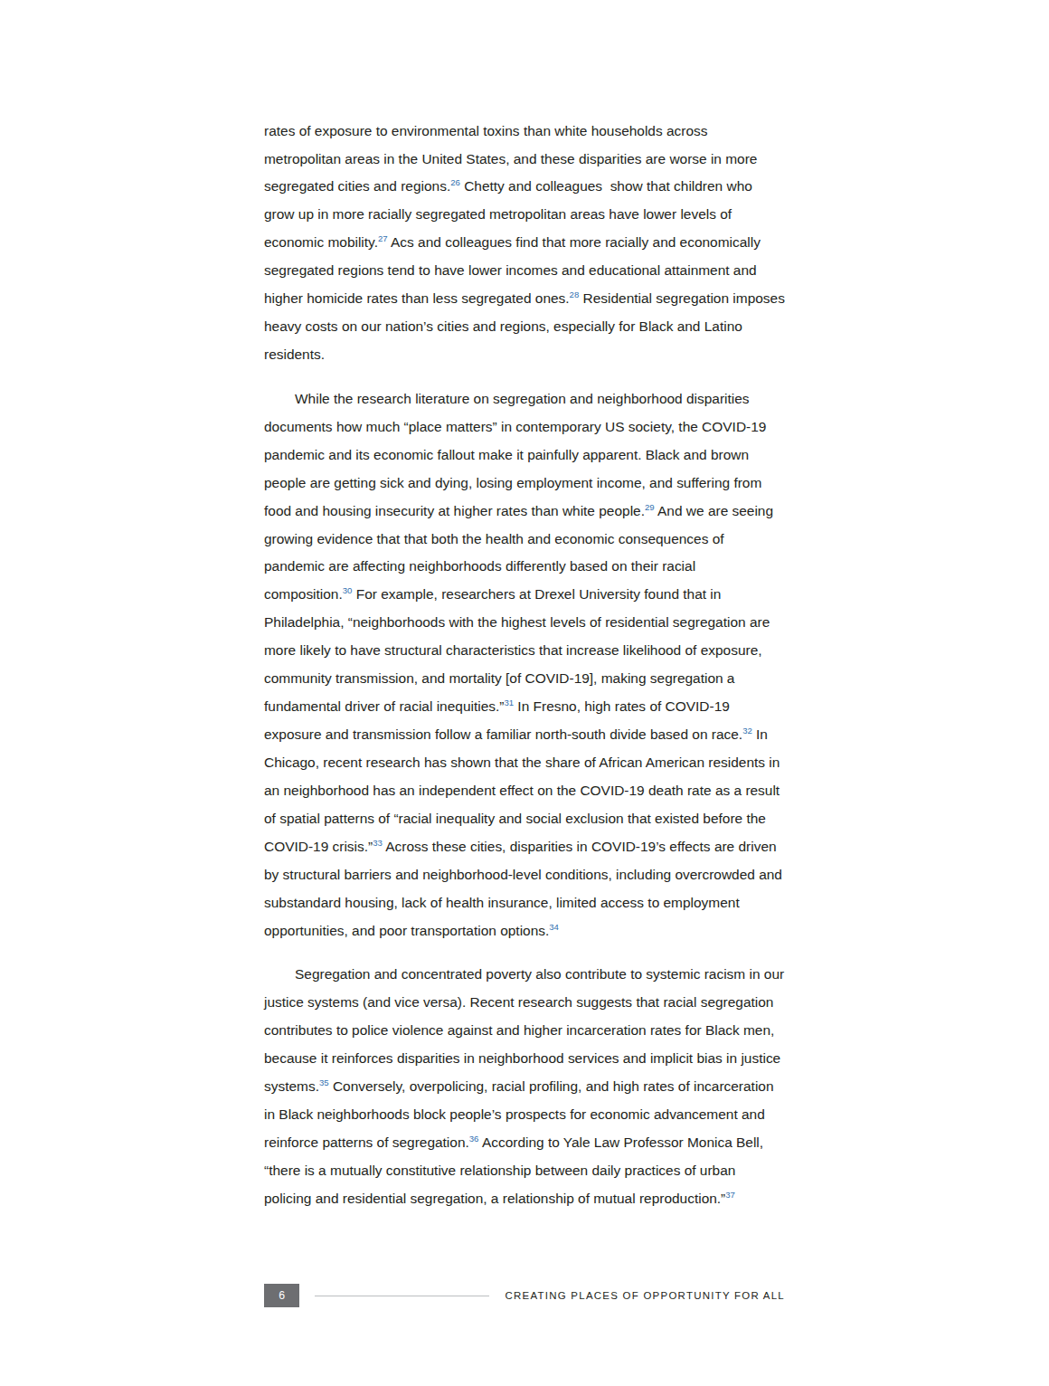rates of exposure to environmental toxins than white households across metropolitan areas in the United States, and these disparities are worse in more segregated cities and regions.26 Chetty and colleagues show that children who grow up in more racially segregated metropolitan areas have lower levels of economic mobility.27 Acs and colleagues find that more racially and economically segregated regions tend to have lower incomes and educational attainment and higher homicide rates than less segregated ones.28 Residential segregation imposes heavy costs on our nation’s cities and regions, especially for Black and Latino residents.
While the research literature on segregation and neighborhood disparities documents how much “place matters” in contemporary US society, the COVID-19 pandemic and its economic fallout make it painfully apparent. Black and brown people are getting sick and dying, losing employment income, and suffering from food and housing insecurity at higher rates than white people.29 And we are seeing growing evidence that that both the health and economic consequences of pandemic are affecting neighborhoods differently based on their racial composition.30 For example, researchers at Drexel University found that in Philadelphia, “neighborhoods with the highest levels of residential segregation are more likely to have structural characteristics that increase likelihood of exposure, community transmission, and mortality [of COVID-19], making segregation a fundamental driver of racial inequities.”31 In Fresno, high rates of COVID-19 exposure and transmission follow a familiar north-south divide based on race.32 In Chicago, recent research has shown that the share of African American residents in an neighborhood has an independent effect on the COVID-19 death rate as a result of spatial patterns of “racial inequality and social exclusion that existed before the COVID-19 crisis.”33 Across these cities, disparities in COVID-19’s effects are driven by structural barriers and neighborhood-level conditions, including overcrowded and substandard housing, lack of health insurance, limited access to employment opportunities, and poor transportation options.34
Segregation and concentrated poverty also contribute to systemic racism in our justice systems (and vice versa). Recent research suggests that racial segregation contributes to police violence against and higher incarceration rates for Black men, because it reinforces disparities in neighborhood services and implicit bias in justice systems.35 Conversely, overpolicing, racial profiling, and high rates of incarceration in Black neighborhoods block people’s prospects for economic advancement and reinforce patterns of segregation.36 According to Yale Law Professor Monica Bell, “there is a mutually constitutive relationship between daily practices of urban policing and residential segregation, a relationship of mutual reproduction.”37
6
Creating Places of Opportunity for All